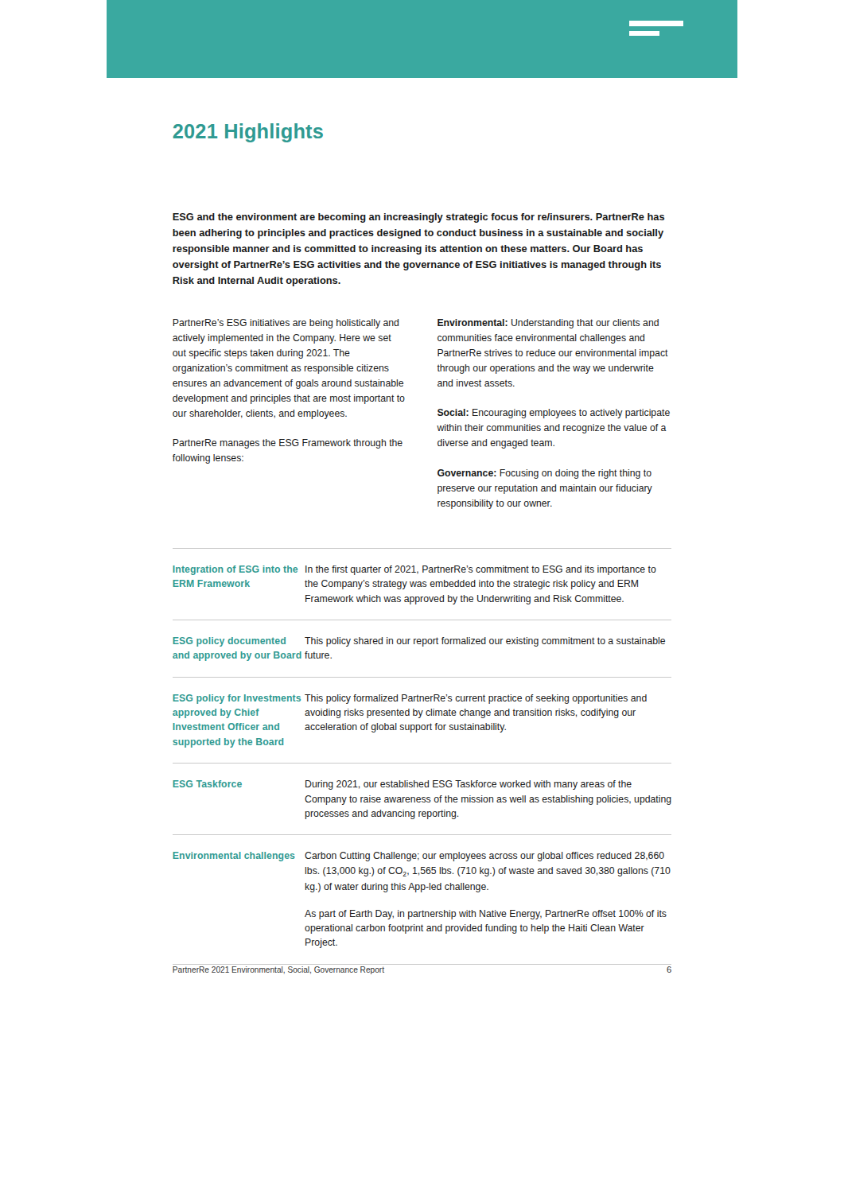2021 Highlights
ESG and the environment are becoming an increasingly strategic focus for re/insurers. PartnerRe has been adhering to principles and practices designed to conduct business in a sustainable and socially responsible manner and is committed to increasing its attention on these matters. Our Board has oversight of PartnerRe’s ESG activities and the governance of ESG initiatives is managed through its Risk and Internal Audit operations.
PartnerRe’s ESG initiatives are being holistically and actively implemented in the Company. Here we set out specific steps taken during 2021. The organization’s commitment as responsible citizens ensures an advancement of goals around sustainable development and principles that are most important to our shareholder, clients, and employees.
PartnerRe manages the ESG Framework through the following lenses:
Environmental: Understanding that our clients and communities face environmental challenges and PartnerRe strives to reduce our environmental impact through our operations and the way we underwrite and invest assets.
Social: Encouraging employees to actively participate within their communities and recognize the value of a diverse and engaged team.
Governance: Focusing on doing the right thing to preserve our reputation and maintain our fiduciary responsibility to our owner.
| Integration of ESG into the ERM Framework | In the first quarter of 2021, PartnerRe’s commitment to ESG and its importance to the Company’s strategy was embedded into the strategic risk policy and ERM Framework which was approved by the Underwriting and Risk Committee. |
| ESG policy documented and approved by our Board | This policy shared in our report formalized our existing commitment to a sustainable future. |
| ESG policy for Investments approved by Chief Investment Officer and supported by the Board | This policy formalized PartnerRe’s current practice of seeking opportunities and avoiding risks presented by climate change and transition risks, codifying our acceleration of global support for sustainability. |
| ESG Taskforce | During 2021, our established ESG Taskforce worked with many areas of the Company to raise awareness of the mission as well as establishing policies, updating processes and advancing reporting. |
| Environmental challenges | Carbon Cutting Challenge; our employees across our global offices reduced 28,660 lbs. (13,000 kg.) of CO 2 , 1,565 lbs. (710 kg.) of waste and saved 30,380 gallons (710 kg.) of water during this App-led challenge. As part of Earth Day, in partnership with Native Energy, PartnerRe offset 100% of its operational carbon footprint and provided funding to help the Haiti Clean Water Project. |
PartnerRe 2021 Environmental, Social, Governance Report
6